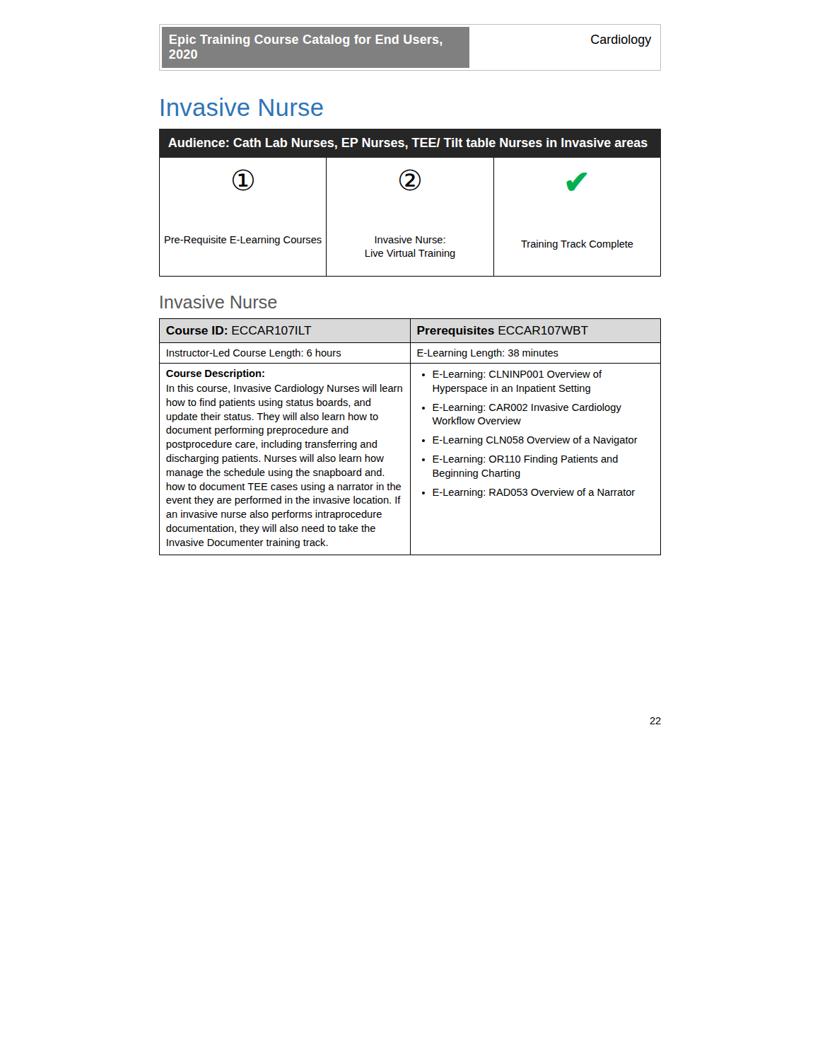Epic Training Course Catalog for End Users, 2020
Cardiology
Invasive Nurse
| Audience: Cath Lab Nurses, EP Nurses, TEE/ Tilt table Nurses in Invasive areas |
| ① Pre-Requisite E-Learning Courses | ② Invasive Nurse: Live Virtual Training | ✔ Training Track Complete |
Invasive Nurse
| Course ID: ECCAR107ILT | Prerequisites ECCAR107WBT |
| Instructor-Led Course Length: 6 hours | E-Learning Length: 38 minutes |
| Course Description: In this course, Invasive Cardiology Nurses will learn how to find patients using status boards, and update their status. They will also learn how to document performing preprocedure and postprocedure care, including transferring and discharging patients. Nurses will also learn how manage the schedule using the snapboard and. how to document TEE cases using a narrator in the event they are performed in the invasive location. If an invasive nurse also performs intraprocedure documentation, they will also need to take the Invasive Documenter training track. | E-Learning: CLNINP001 Overview of Hyperspace in an Inpatient Setting E-Learning: CAR002 Invasive Cardiology Workflow Overview E-Learning CLN058 Overview of a Navigator E-Learning: OR110 Finding Patients and Beginning Charting E-Learning: RAD053 Overview of a Narrator |
22